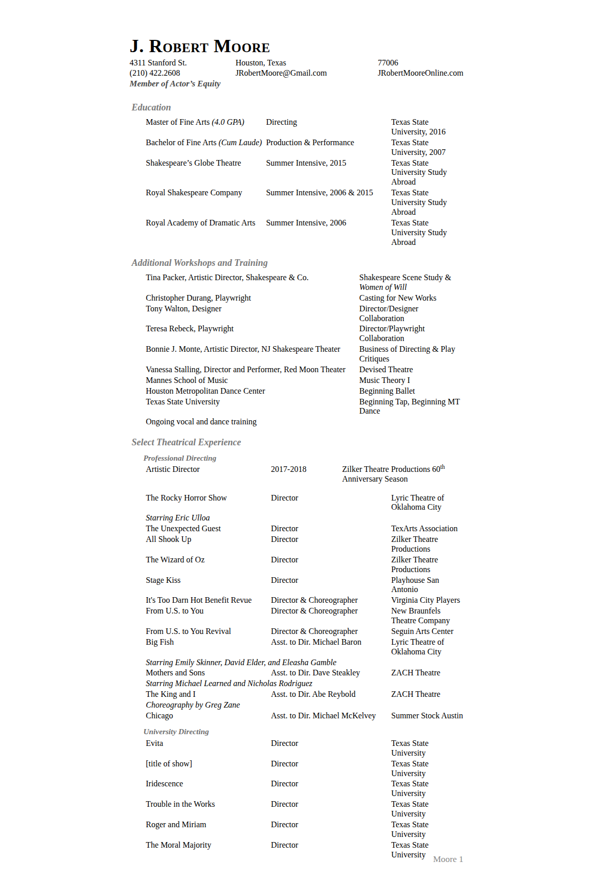J. Robert Moore
| 4311 Stanford St. | Houston, Texas | 77006 |
| (210) 422.2608 | JRobertMoore@Gmail.com | JRobertMooreOnline.com |
Member of Actor’s Equity
Education
| Master of Fine Arts (4.0 GPA) | Directing | Texas State University, 2016 |
| Bachelor of Fine Arts (Cum Laude) | Production & Performance | Texas State University, 2007 |
| Shakespeare’s Globe Theatre | Summer Intensive, 2015 | Texas State University Study Abroad |
| Royal Shakespeare Company | Summer Intensive, 2006 & 2015 | Texas State University Study Abroad |
| Royal Academy of Dramatic Arts | Summer Intensive, 2006 | Texas State University Study Abroad |
Additional Workshops and Training
| Tina Packer, Artistic Director, Shakespeare & Co. | Shakespeare Scene Study & Women of Will |
| Christopher Durang, Playwright | Casting for New Works |
| Tony Walton, Designer | Director/Designer Collaboration |
| Teresa Rebeck, Playwright | Director/Playwright Collaboration |
| Bonnie J. Monte, Artistic Director, NJ Shakespeare Theater | Business of Directing & Play Critiques |
| Vanessa Stalling, Director and Performer, Red Moon Theater | Devised Theatre |
| Mannes School of Music | Music Theory I |
| Houston Metropolitan Dance Center | Beginning Ballet |
| Texas State University | Beginning Tap, Beginning MT Dance |
| Ongoing vocal and dance training | |
Select Theatrical Experience
Professional Directing
| Artistic Director | 2017-2018 | Zilker Theatre Productions 60 th Anniversary Season |
| The Rocky Horror Show | Director | Lyric Theatre of Oklahoma City |
| Starring Eric Ulloa | | |
| The Unexpected Guest | Director | TexArts Association |
| All Shook Up | Director | Zilker Theatre Productions |
| The Wizard of Oz | Director | Zilker Theatre Productions |
| Stage Kiss | Director | Playhouse San Antonio |
| It's Too Darn Hot Benefit Revue | Director & Choreographer | Virginia City Players |
| From U.S. to You | Director & Choreographer | New Braunfels Theatre Company |
| From U.S. to You Revival | Director & Choreographer | Seguin Arts Center |
| Big Fish | Asst. to Dir. Michael Baron | Lyric Theatre of Oklahoma City |
| Starring Emily Skinner, David Elder, and Eleasha Gamble |
| Mothers and Sons | Asst. to Dir. Dave Steakley | ZACH Theatre |
| Starring Michael Learned and Nicholas Rodriguez |
| The King and I | Asst. to Dir. Abe Reybold | ZACH Theatre |
| Choreography by Greg Zane | | |
| Chicago | Asst. to Dir. Michael McKelvey | Summer Stock Austin |
University Directing
| Evita | Director | Texas State University |
| [title of show] | Director | Texas State University |
| Iridescence | Director | Texas State University |
| Trouble in the Works | Director | Texas State University |
| Roger and Miriam | Director | Texas State University |
| The Moral Majority | Director | Texas State University |
Moore 1